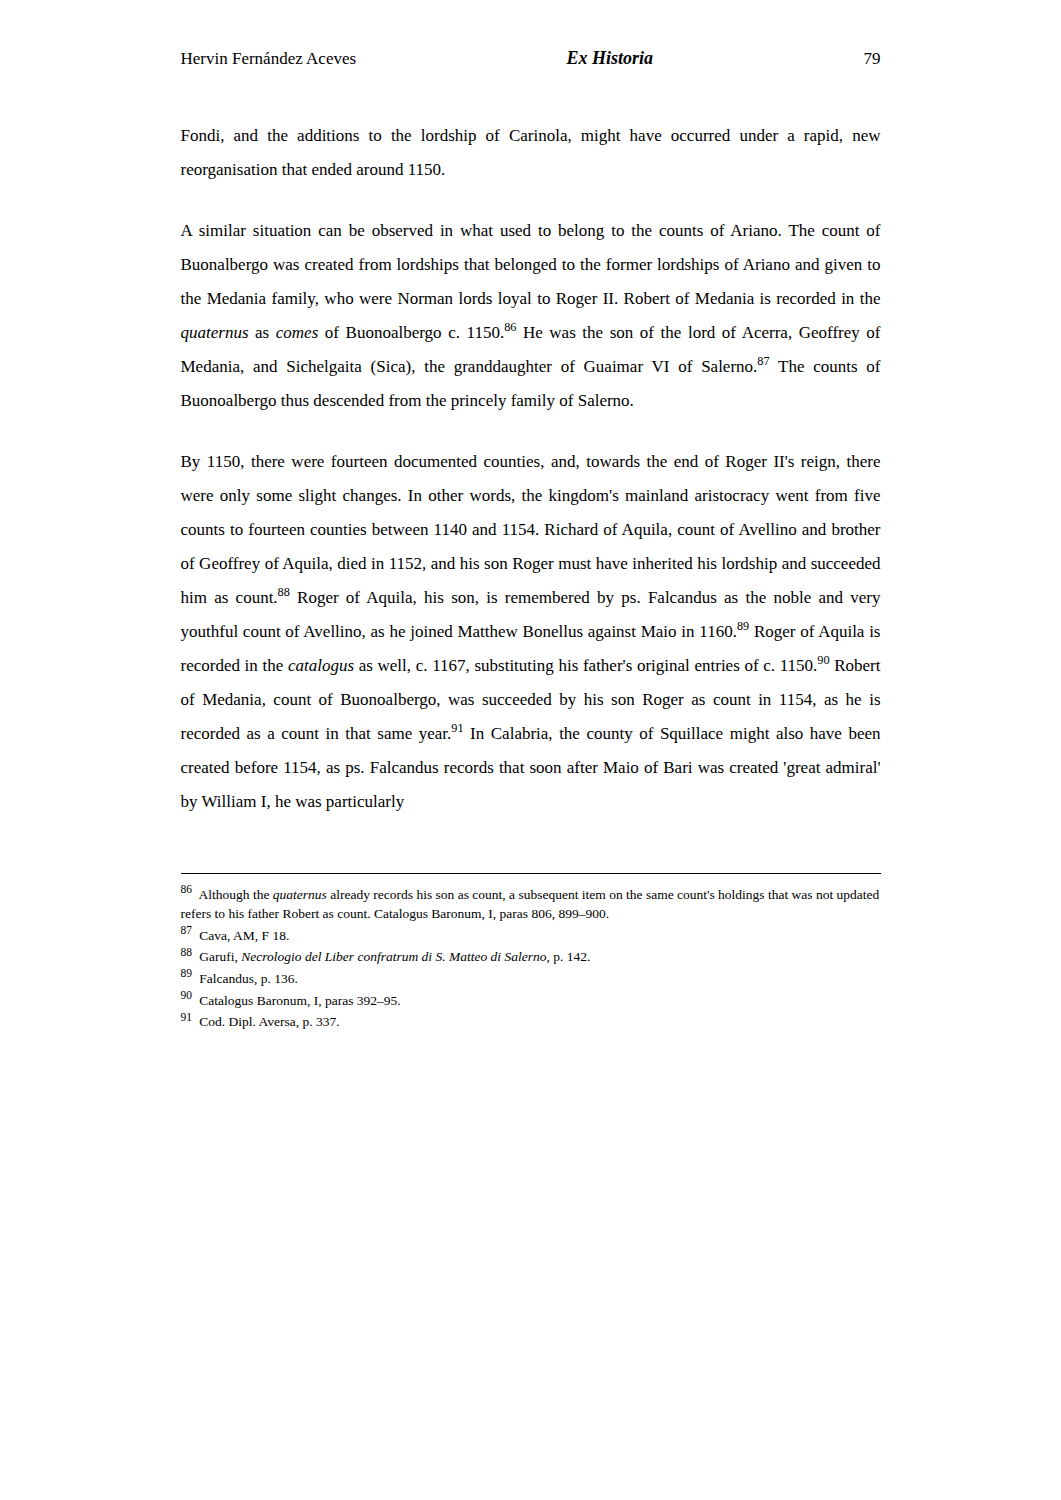Hervin Fernández Aceves Ex Historia 79
Fondi, and the additions to the lordship of Carinola, might have occurred under a rapid, new reorganisation that ended around 1150.
A similar situation can be observed in what used to belong to the counts of Ariano. The count of Buonalbergo was created from lordships that belonged to the former lordships of Ariano and given to the Medania family, who were Norman lords loyal to Roger II. Robert of Medania is recorded in the quaternus as comes of Buonoalbergo c. 1150.86 He was the son of the lord of Acerra, Geoffrey of Medania, and Sichelgaita (Sica), the granddaughter of Guaimar VI of Salerno.87 The counts of Buonoalbergo thus descended from the princely family of Salerno.
By 1150, there were fourteen documented counties, and, towards the end of Roger II's reign, there were only some slight changes. In other words, the kingdom's mainland aristocracy went from five counts to fourteen counties between 1140 and 1154. Richard of Aquila, count of Avellino and brother of Geoffrey of Aquila, died in 1152, and his son Roger must have inherited his lordship and succeeded him as count.88 Roger of Aquila, his son, is remembered by ps. Falcandus as the noble and very youthful count of Avellino, as he joined Matthew Bonellus against Maio in 1160.89 Roger of Aquila is recorded in the catalogus as well, c. 1167, substituting his father's original entries of c. 1150.90 Robert of Medania, count of Buonoalbergo, was succeeded by his son Roger as count in 1154, as he is recorded as a count in that same year.91 In Calabria, the county of Squillace might also have been created before 1154, as ps. Falcandus records that soon after Maio of Bari was created 'great admiral' by William I, he was particularly
86 Although the quaternus already records his son as count, a subsequent item on the same count's holdings that was not updated refers to his father Robert as count. Catalogus Baronum, I, paras 806, 899–900.
87 Cava, AM, F 18.
88 Garufi, Necrologio del Liber confratrum di S. Matteo di Salerno, p. 142.
89 Falcandus, p. 136.
90 Catalogus Baronum, I, paras 392–95.
91 Cod. Dipl. Aversa, p. 337.